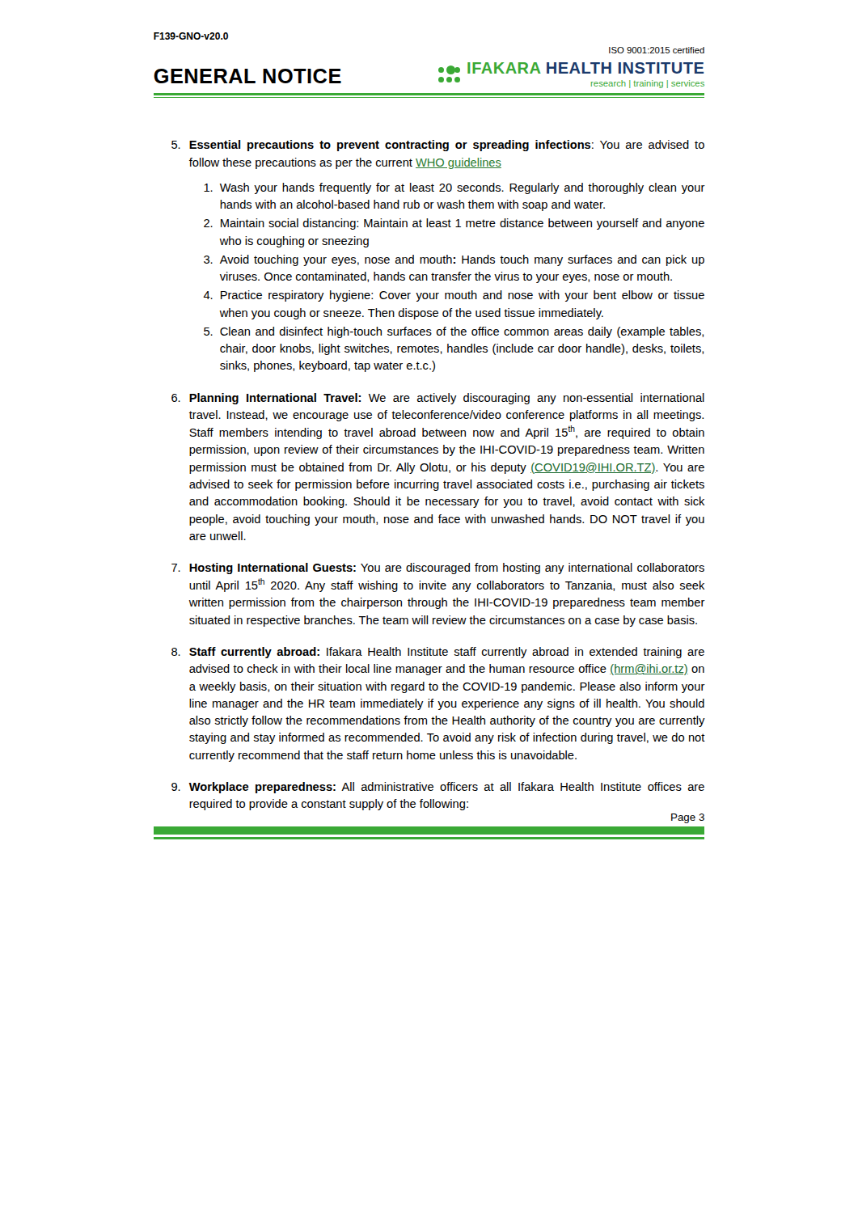F139-GNO-v20.0
GENERAL NOTICE
ISO 9001:2015 certified
IFAKARA HEALTH INSTITUTE
research | training | services
Essential precautions to prevent contracting or spreading infections: You are advised to follow these precautions as per the current WHO guidelines
Wash your hands frequently for at least 20 seconds. Regularly and thoroughly clean your hands with an alcohol-based hand rub or wash them with soap and water.
Maintain social distancing: Maintain at least 1 metre distance between yourself and anyone who is coughing or sneezing
Avoid touching your eyes, nose and mouth: Hands touch many surfaces and can pick up viruses. Once contaminated, hands can transfer the virus to your eyes, nose or mouth.
Practice respiratory hygiene: Cover your mouth and nose with your bent elbow or tissue when you cough or sneeze. Then dispose of the used tissue immediately.
Clean and disinfect high-touch surfaces of the office common areas daily (example tables, chair, door knobs, light switches, remotes, handles (include car door handle), desks, toilets, sinks, phones, keyboard, tap water e.t.c.)
Planning International Travel: We are actively discouraging any non-essential international travel. Instead, we encourage use of teleconference/video conference platforms in all meetings. Staff members intending to travel abroad between now and April 15th, are required to obtain permission, upon review of their circumstances by the IHI-COVID-19 preparedness team. Written permission must be obtained from Dr. Ally Olotu, or his deputy (COVID19@IHI.OR.TZ). You are advised to seek for permission before incurring travel associated costs i.e., purchasing air tickets and accommodation booking. Should it be necessary for you to travel, avoid contact with sick people, avoid touching your mouth, nose and face with unwashed hands. DO NOT travel if you are unwell.
Hosting International Guests: You are discouraged from hosting any international collaborators until April 15th 2020. Any staff wishing to invite any collaborators to Tanzania, must also seek written permission from the chairperson through the IHI-COVID-19 preparedness team member situated in respective branches. The team will review the circumstances on a case by case basis.
Staff currently abroad: Ifakara Health Institute staff currently abroad in extended training are advised to check in with their local line manager and the human resource office (hrm@ihi.or.tz) on a weekly basis, on their situation with regard to the COVID-19 pandemic. Please also inform your line manager and the HR team immediately if you experience any signs of ill health. You should also strictly follow the recommendations from the Health authority of the country you are currently staying and stay informed as recommended. To avoid any risk of infection during travel, we do not currently recommend that the staff return home unless this is unavoidable.
Workplace preparedness: All administrative officers at all Ifakara Health Institute offices are required to provide a constant supply of the following:
Page 3